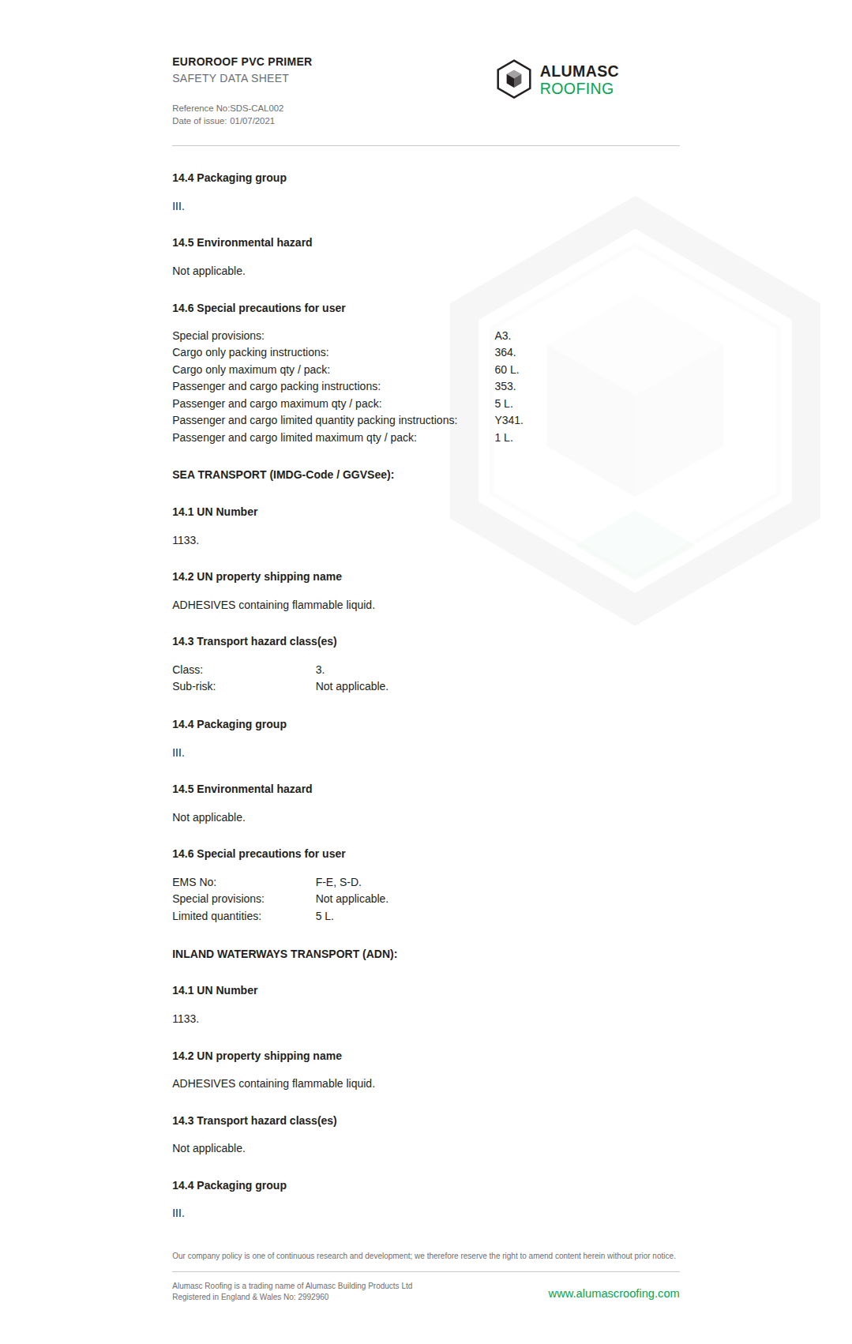EUROROOF PVC PRIMER
SAFETY DATA SHEET
| Reference No: | SDS-CAL002 |
| Date of issue: | 01/07/2021 |
ALUMASC ROOFING
14.4 Packaging group
III.
14.5 Environmental hazard
Not applicable.
14.6 Special precautions for user
| Special provisions: | A3. |
| Cargo only packing instructions: | 364. |
| Cargo only maximum qty / pack: | 60 L. |
| Passenger and cargo packing instructions: | 353. |
| Passenger and cargo maximum qty / pack: | 5 L. |
| Passenger and cargo limited quantity packing instructions: | Y341. |
| Passenger and cargo limited maximum qty / pack: | 1 L. |
SEA TRANSPORT (IMDG-Code / GGVSee):
14.1 UN Number
1133.
14.2 UN property shipping name
ADHESIVES containing flammable liquid.
14.3 Transport hazard class(es)
| Class: | 3. |
| Sub-risk: | Not applicable. |
14.4 Packaging group
III.
14.5 Environmental hazard
Not applicable.
14.6 Special precautions for user
| EMS No: | F-E, S-D. |
| Special provisions: | Not applicable. |
| Limited quantities: | 5 L. |
INLAND WATERWAYS TRANSPORT (ADN):
14.1 UN Number
1133.
14.2 UN property shipping name
ADHESIVES containing flammable liquid.
14.3 Transport hazard class(es)
Not applicable.
14.4 Packaging group
III.
Our company policy is one of continuous research and development; we therefore reserve the right to amend content herein without prior notice.
Alumasc Roofing is a trading name of Alumasc Building Products Ltd
Registered in England & Wales No: 2992960
www.alumascroofing.com